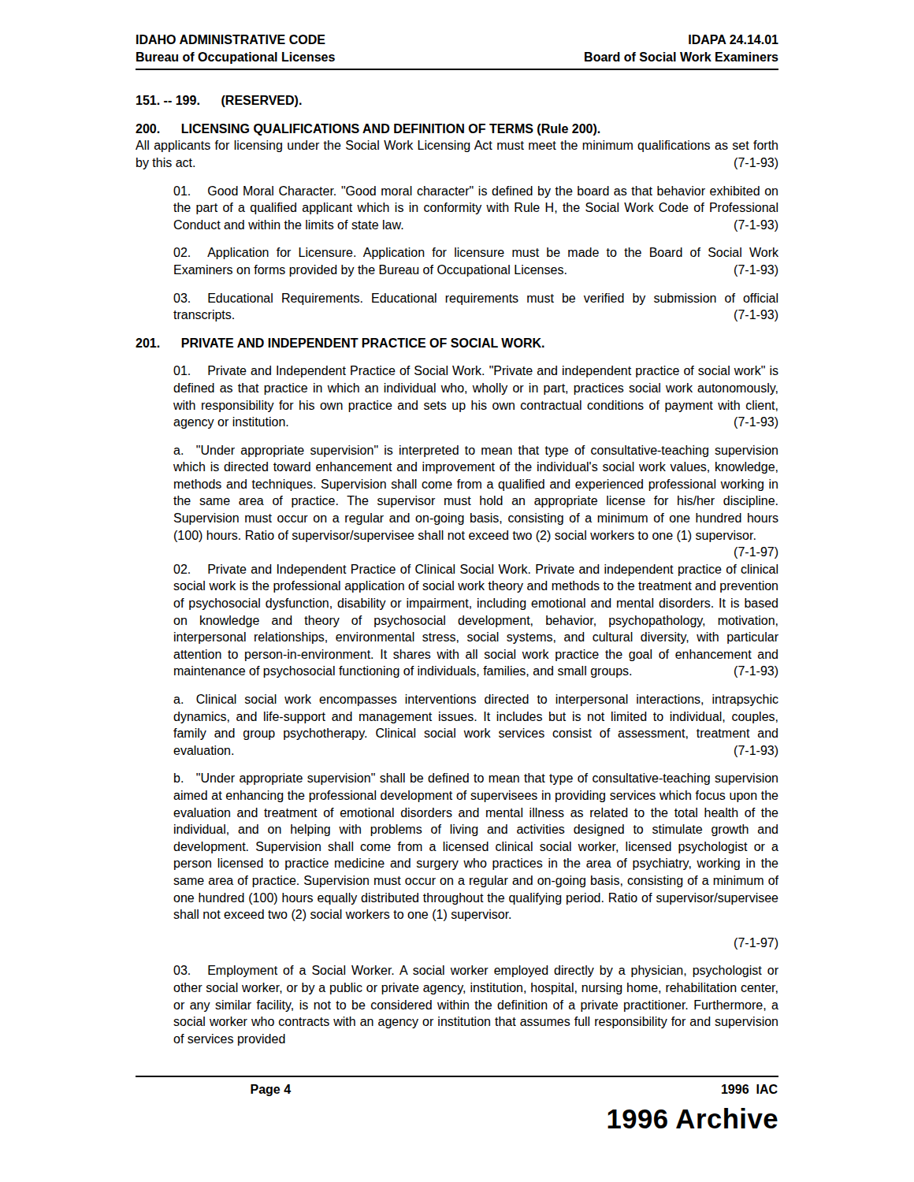| IDAHO ADMINISTRATIVE CODE Bureau of Occupational Licenses | IDAPA 24.14.01 Board of Social Work Examiners |
151. -- 199. (RESERVED).
200. LICENSING QUALIFICATIONS AND DEFINITION OF TERMS (Rule 200).
All applicants for licensing under the Social Work Licensing Act must meet the minimum qualifications as set forth by this act.(7-1-93)
01. Good Moral Character. "Good moral character" is defined by the board as that behavior exhibited on the part of a qualified applicant which is in conformity with Rule H, the Social Work Code of Professional Conduct and within the limits of state law.(7-1-93)
02. Application for Licensure. Application for licensure must be made to the Board of Social Work Examiners on forms provided by the Bureau of Occupational Licenses.(7-1-93)
03. Educational Requirements. Educational requirements must be verified by submission of official transcripts.(7-1-93)
201. PRIVATE AND INDEPENDENT PRACTICE OF SOCIAL WORK.
01. Private and Independent Practice of Social Work. "Private and independent practice of social work" is defined as that practice in which an individual who, wholly or in part, practices social work autonomously, with responsibility for his own practice and sets up his own contractual conditions of payment with client, agency or institution.(7-1-93)
a."Under appropriate supervision" is interpreted to mean that type of consultative-teaching supervision which is directed toward enhancement and improvement of the individual's social work values, knowledge, methods and techniques. Supervision shall come from a qualified and experienced professional working in the same area of practice. The supervisor must hold an appropriate license for his/her discipline. Supervision must occur on a regular and on-going basis, consisting of a minimum of one hundred hours (100) hours. Ratio of supervisor/supervisee shall not exceed two (2) social workers to one (1) supervisor.(7-1-97)
02. Private and Independent Practice of Clinical Social Work. Private and independent practice of clinical social work is the professional application of social work theory and methods to the treatment and prevention of psychosocial dysfunction, disability or impairment, including emotional and mental disorders. It is based on knowledge and theory of psychosocial development, behavior, psychopathology, motivation, interpersonal relationships, environmental stress, social systems, and cultural diversity, with particular attention to person-in-environment. It shares with all social work practice the goal of enhancement and maintenance of psychosocial functioning of individuals, families, and small groups.(7-1-93)
a. Clinical social work encompasses interventions directed to interpersonal interactions, intrapsychic dynamics, and life-support and management issues. It includes but is not limited to individual, couples, family and group psychotherapy. Clinical social work services consist of assessment, treatment and evaluation.(7-1-93)
b."Under appropriate supervision" shall be defined to mean that type of consultative-teaching supervision aimed at enhancing the professional development of supervisees in providing services which focus upon the evaluation and treatment of emotional disorders and mental illness as related to the total health of the individual, and on helping with problems of living and activities designed to stimulate growth and development. Supervision shall come from a licensed clinical social worker, licensed psychologist or a person licensed to practice medicine and surgery who practices in the area of psychiatry, working in the same area of practice. Supervision must occur on a regular and on-going basis, consisting of a minimum of one hundred (100) hours equally distributed throughout the qualifying period. Ratio of supervisor/supervisee shall not exceed two (2) social workers to one (1) supervisor.
(7-1-97)
03. Employment of a Social Worker. A social worker employed directly by a physician, psychologist or other social worker, or by a public or private agency, institution, hospital, nursing home, rehabilitation center, or any similar facility, is not to be considered within the definition of a private practitioner. Furthermore, a social worker who contracts with an agency or institution that assumes full responsibility for and supervision of services provided
| Page 4 | 1996 IAC |
1996 Archive